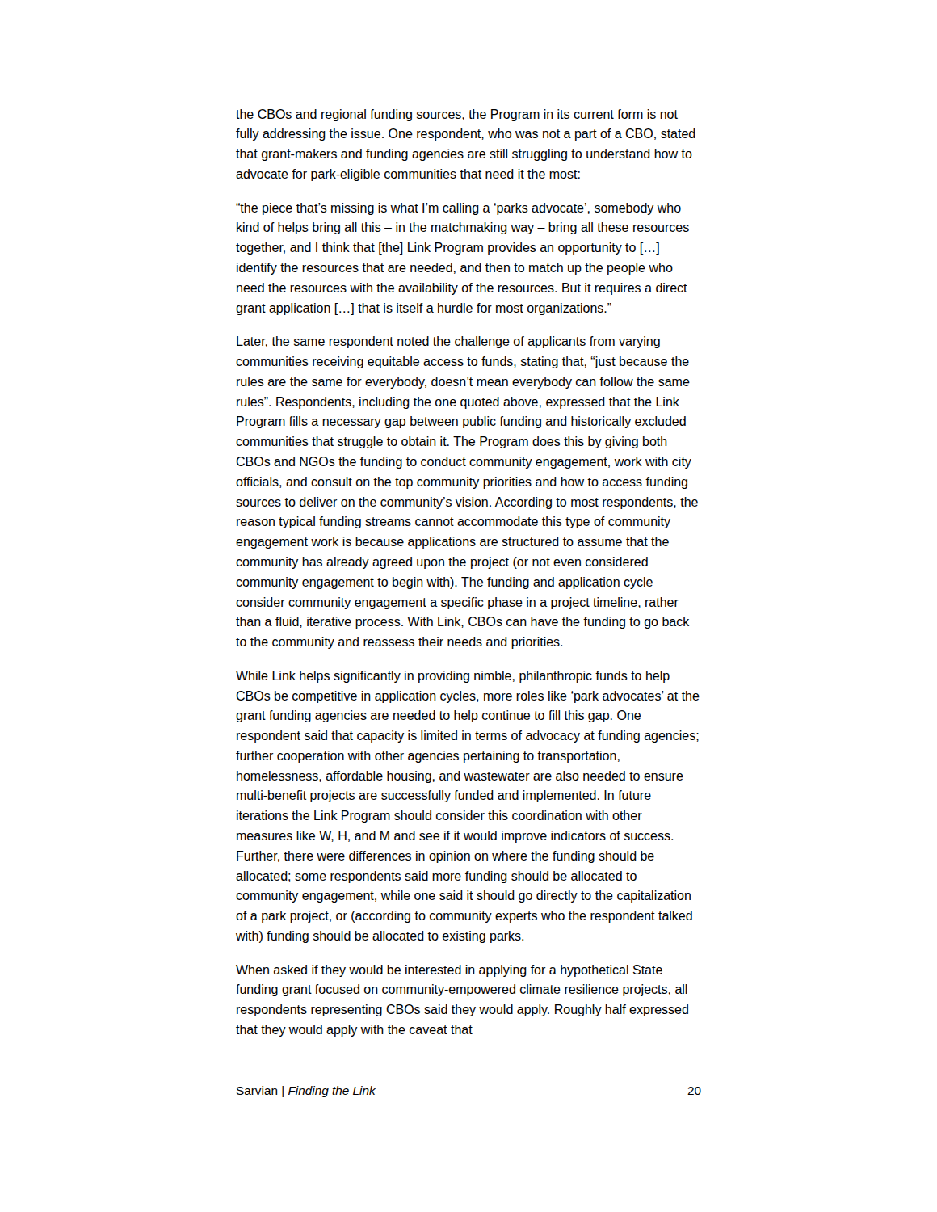the CBOs and regional funding sources, the Program in its current form is not fully addressing the issue. One respondent, who was not a part of a CBO, stated that grant-makers and funding agencies are still struggling to understand how to advocate for park-eligible communities that need it the most:
“the piece that’s missing is what I’m calling a ‘parks advocate’, somebody who kind of helps bring all this – in the matchmaking way – bring all these resources together, and I think that [the] Link Program provides an opportunity to […] identify the resources that are needed, and then to match up the people who need the resources with the availability of the resources. But it requires a direct grant application […] that is itself a hurdle for most organizations.”
Later, the same respondent noted the challenge of applicants from varying communities receiving equitable access to funds, stating that, “just because the rules are the same for everybody, doesn’t mean everybody can follow the same rules”. Respondents, including the one quoted above, expressed that the Link Program fills a necessary gap between public funding and historically excluded communities that struggle to obtain it. The Program does this by giving both CBOs and NGOs the funding to conduct community engagement, work with city officials, and consult on the top community priorities and how to access funding sources to deliver on the community’s vision. According to most respondents, the reason typical funding streams cannot accommodate this type of community engagement work is because applications are structured to assume that the community has already agreed upon the project (or not even considered community engagement to begin with). The funding and application cycle consider community engagement a specific phase in a project timeline, rather than a fluid, iterative process. With Link, CBOs can have the funding to go back to the community and reassess their needs and priorities.
While Link helps significantly in providing nimble, philanthropic funds to help CBOs be competitive in application cycles, more roles like ‘park advocates’ at the grant funding agencies are needed to help continue to fill this gap. One respondent said that capacity is limited in terms of advocacy at funding agencies; further cooperation with other agencies pertaining to transportation, homelessness, affordable housing, and wastewater are also needed to ensure multi-benefit projects are successfully funded and implemented. In future iterations the Link Program should consider this coordination with other measures like W, H, and M and see if it would improve indicators of success. Further, there were differences in opinion on where the funding should be allocated; some respondents said more funding should be allocated to community engagement, while one said it should go directly to the capitalization of a park project, or (according to community experts who the respondent talked with) funding should be allocated to existing parks.
When asked if they would be interested in applying for a hypothetical State funding grant focused on community-empowered climate resilience projects, all respondents representing CBOs said they would apply. Roughly half expressed that they would apply with the caveat that
Sarvian | Finding the Link
20